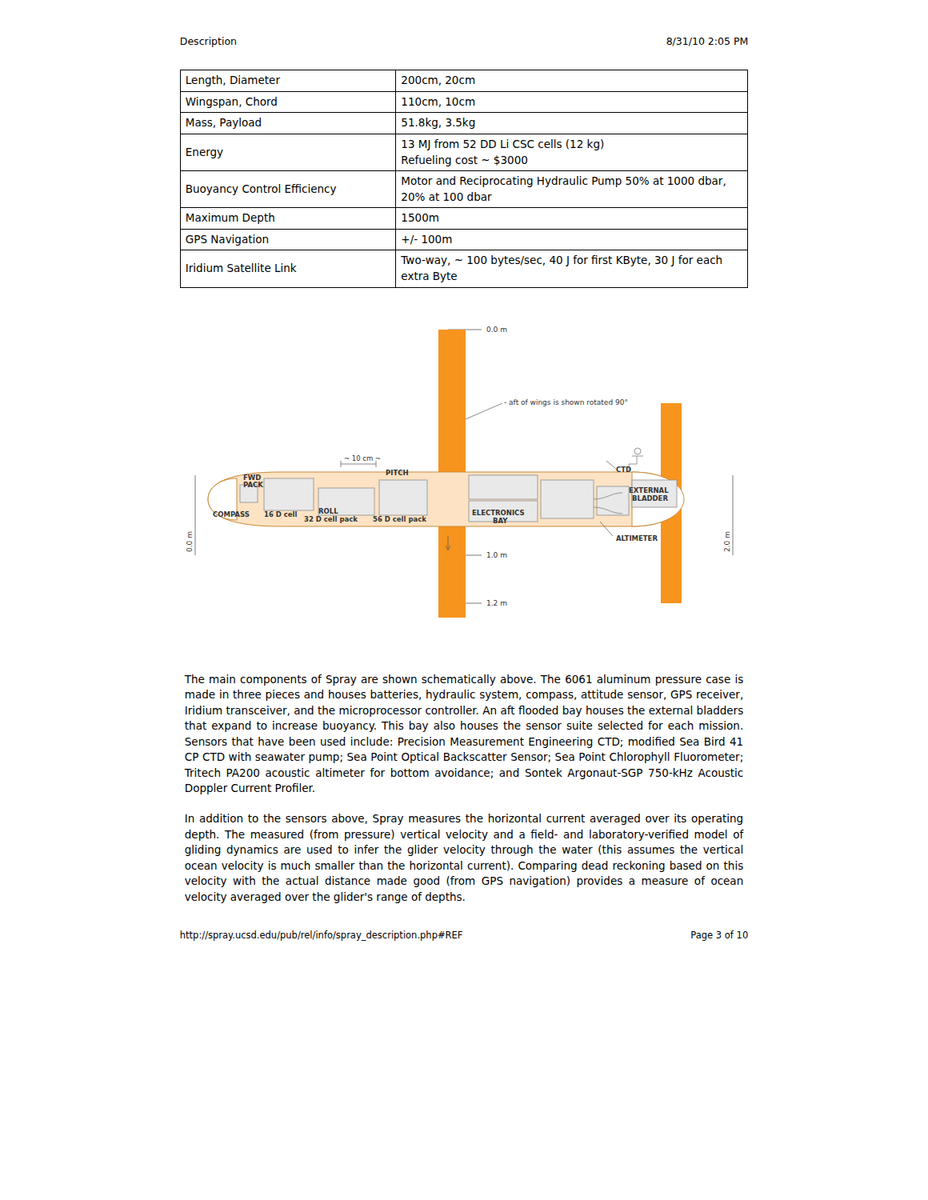Description
8/31/10 2:05 PM
| Length, Diameter | 200cm, 20cm |
| Wingspan, Chord | 110cm, 10cm |
| Mass, Payload | 51.8kg, 3.5kg |
| Energy | 13 MJ from 52 DD Li CSC cells (12 kg) Refueling cost ~ $3000 |
| Buoyancy Control Efficiency | Motor and Reciprocating Hydraulic Pump 50% at 1000 dbar, 20% at 100 dbar |
| Maximum Depth | 1500m |
| GPS Navigation | +/- 100m |
| Iridium Satellite Link | Two-way, ~ 100 bytes/sec, 40 J for first KByte, 30 J for each extra Byte |
0.0 m 1.0 m 1.2 m 0.0 m 2.0 m FWD PACK COMPASS 16 D cell ROLL 32 D cell pack PITCH 56 D cell pack ELECTRONICS BAY CTD EXTERNAL BLADDER ALTIMETER - aft of wings is shown rotated 90° ~ 10 cm ~
The main components of Spray are shown schematically above. The 6061 aluminum pressure case is made in three pieces and houses batteries, hydraulic system, compass, attitude sensor, GPS receiver, Iridium transceiver, and the microprocessor controller. An aft flooded bay houses the external bladders that expand to increase buoyancy. This bay also houses the sensor suite selected for each mission. Sensors that have been used include: Precision Measurement Engineering CTD; modified Sea Bird 41 CP CTD with seawater pump; Sea Point Optical Backscatter Sensor; Sea Point Chlorophyll Fluorometer; Tritech PA200 acoustic altimeter for bottom avoidance; and Sontek Argonaut-SGP 750-kHz Acoustic Doppler Current Profiler.
In addition to the sensors above, Spray measures the horizontal current averaged over its operating depth. The measured (from pressure) vertical velocity and a field- and laboratory-verified model of gliding dynamics are used to infer the glider velocity through the water (this assumes the vertical ocean velocity is much smaller than the horizontal current). Comparing dead reckoning based on this velocity with the actual distance made good (from GPS navigation) provides a measure of ocean velocity averaged over the glider's range of depths.
http://spray.ucsd.edu/pub/rel/info/spray_description.php#REF
Page 3 of 10